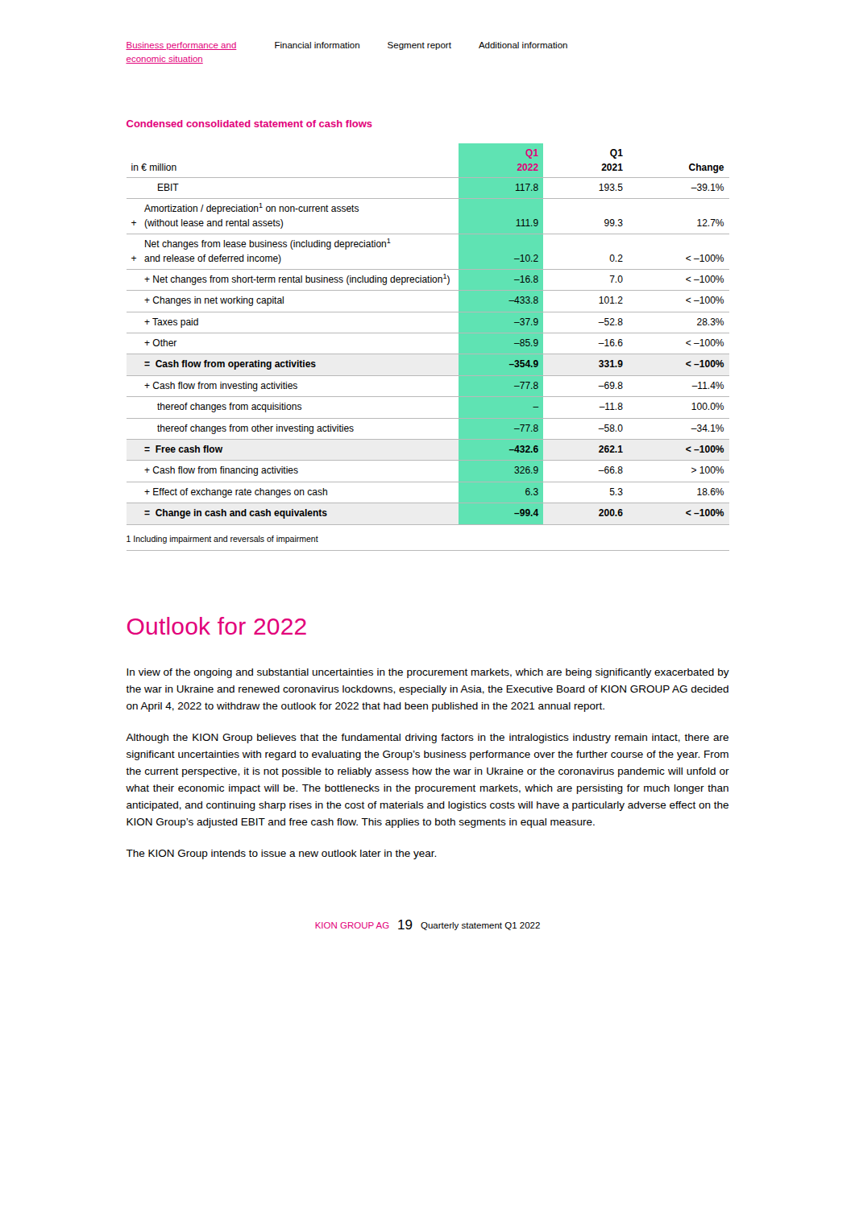Business performance and economic situation
Financial information
Segment report
Additional information
Condensed consolidated statement of cash flows
| in € million | Q1 2022 | Q1 2021 | Change |
| --- | --- | --- | --- |
| | EBIT | 117.8 | 193.5 | –39.1% |
| + | Amortization / depreciation 1 on non-current assets (without lease and rental assets) | 111.9 | 99.3 | 12.7% |
| + | Net changes from lease business (including depreciation 1 and release of deferred income) | –10.2 | 0.2 | < –100% |
| | + Net changes from short-term rental business (including depreciation 1 ) | –16.8 | 7.0 | < –100% |
| | + Changes in net working capital | –433.8 | 101.2 | < –100% |
| | + Taxes paid | –37.9 | –52.8 | 28.3% |
| | + Other | –85.9 | –16.6 | < –100% |
| | = Cash flow from operating activities | –354.9 | 331.9 | < –100% |
| | + Cash flow from investing activities | –77.8 | –69.8 | –11.4% |
| | thereof changes from acquisitions | – | –11.8 | 100.0% |
| | thereof changes from other investing activities | –77.8 | –58.0 | –34.1% |
| | = Free cash flow | –432.6 | 262.1 | < –100% |
| | + Cash flow from financing activities | 326.9 | –66.8 | > 100% |
| | + Effect of exchange rate changes on cash | 6.3 | 5.3 | 18.6% |
| | = Change in cash and cash equivalents | –99.4 | 200.6 | < –100% |
1 Including impairment and reversals of impairment
Outlook for 2022
In view of the ongoing and substantial uncertainties in the procurement markets, which are being significantly exacerbated by the war in Ukraine and renewed coronavirus lockdowns, especially in Asia, the Executive Board of KION GROUP AG decided on April 4, 2022 to withdraw the outlook for 2022 that had been published in the 2021 annual report.
Although the KION Group believes that the fundamental driving factors in the intralogistics industry remain intact, there are significant uncertainties with regard to evaluating the Group’s business performance over the further course of the year. From the current perspective, it is not possible to reliably assess how the war in Ukraine or the coronavirus pandemic will unfold or what their economic impact will be. The bottlenecks in the procurement markets, which are persisting for much longer than anticipated, and continuing sharp rises in the cost of materials and logistics costs will have a particularly adverse effect on the KION Group’s adjusted EBIT and free cash flow. This applies to both segments in equal measure.
The KION Group intends to issue a new outlook later in the year.
KION GROUP AG 19 Quarterly statement Q1 2022